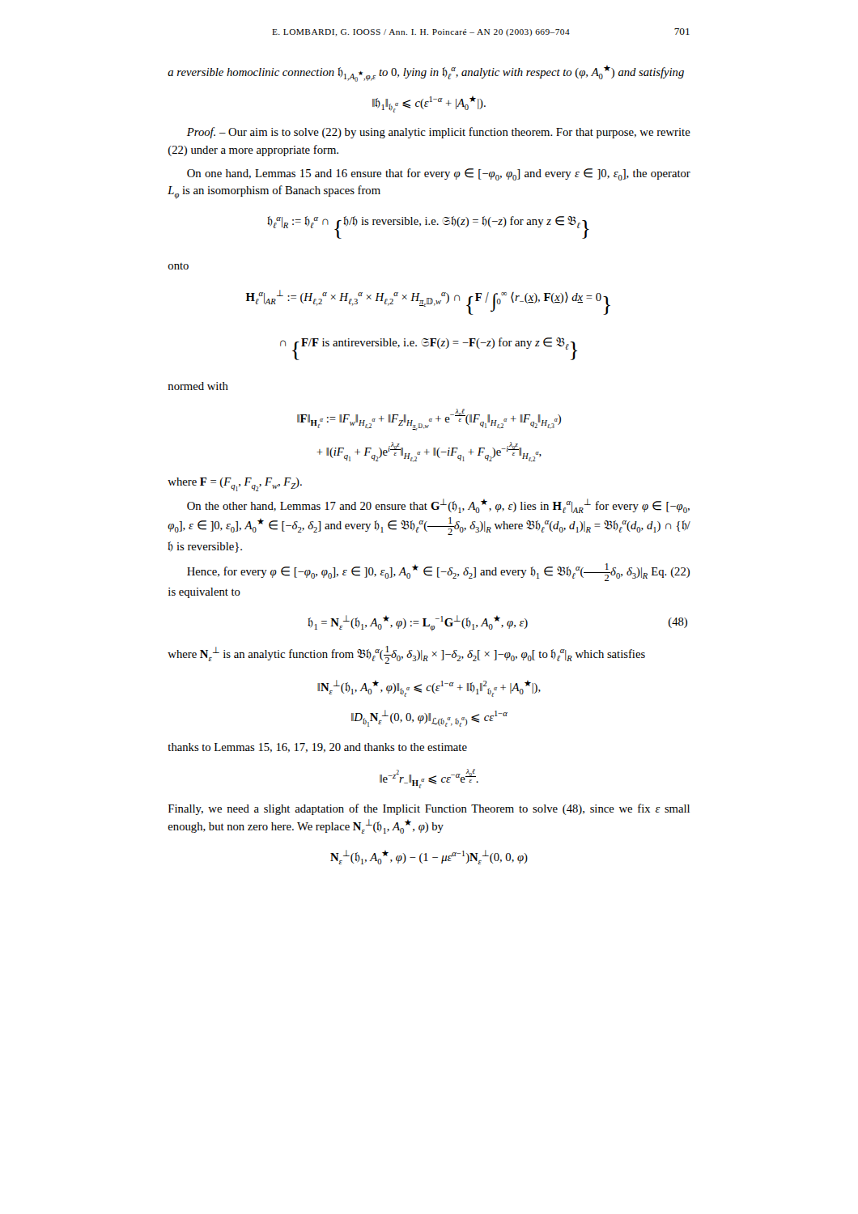E. LOMBARDI, G. IOOSS / Ann. I. H. Poincaré – AN 20 (2003) 669–704
701
a reversible homoclinic connection 𝔥1,A0★,φ,ε to 0, lying in 𝔥ℓα, analytic with respect to (φ, A0★) and satisfying
‖𝔥1‖𝔥ℓα ⩽ c(ε1−α + |A0★|).
Proof. – Our aim is to solve (22) by using analytic implicit function theorem. For that purpose, we rewrite (22) under a more appropriate form.
On one hand, Lemmas 15 and 16 ensure that for every φ ∈ [−φ0, φ0] and every ε ∈ ]0, ε0], the operator Lφ is an isomorphism of Banach spaces from
𝔥ℓα|R := 𝔥ℓα ∩ {𝔥/𝔥 is reversible, i.e. 𝔖𝔥(z) = 𝔥(−z) for any z ∈ 𝔅ℓ}
onto
Hℓα|AR⊥ := (Hℓ,2α × Hℓ,3α × Hℓ,2α × Hπε𝔻,wα) ∩ {F / ∫0∞ ⟨r−(x), F(x)⟩ dx = 0}
∩ {F/F is antireversible, i.e. 𝔖F(z) = −F(−z) for any z ∈ 𝔅ℓ}
normed with
‖F‖Hℓα := ‖Fw‖Hℓ,2α + ‖FZ‖Hπε𝔻,wα + e−λ0ℓ ε(‖Fq1‖Hℓ,2α + ‖Fq2‖Hℓ,3α)
+ ‖(iFq1 + Fq2)eiλ0z ε‖Hℓ,2α + ‖(−iFq1 + Fq2)e−iλ0z ε‖Hℓ,2α,
where F = (Fq1, Fq2, Fw, FZ).
On the other hand, Lemmas 17 and 20 ensure that G⊥(𝔥1, A0★, φ, ε) lies in Hℓα|AR⊥ for every φ ∈ [−φ0, φ0], ε ∈ ]0, ε0], A0★ ∈ [−δ2, δ2] and every 𝔥1 ∈ 𝔅𝔥ℓα(12 δ0, δ3)|R where 𝔅𝔥ℓα(d0, d1)|R = 𝔅𝔥ℓα(d0, d1) ∩ {𝔥/𝔥 is reversible}.
Hence, for every φ ∈ [−φ0, φ0], ε ∈ ]0, ε0], A0★ ∈ [−δ2, δ2] and every 𝔥1 ∈ 𝔅𝔥ℓα(12 δ0, δ3)|R Eq. (22) is equivalent to
(48) 𝔥1 = Nε⊥(𝔥1, A0★, φ) := Lφ−1G⊥(𝔥1, A0★, φ, ε)
where Nε⊥ is an analytic function from 𝔅𝔥ℓα(12 δ0, δ3)|R × ]−δ2, δ2[ × ]−φ0, φ0[ to 𝔥ℓα|R which satisfies
‖Nε⊥(𝔥1, A0★, φ)‖𝔥ℓα ⩽ c(ε1−α + ‖𝔥1‖2𝔥ℓα + |A0★|),
‖D𝔥1Nε⊥(0, 0, φ)‖ℒ(𝔥ℓα, 𝔥ℓα) ⩽ cε1−α
thanks to Lemmas 15, 16, 17, 19, 20 and thanks to the estimate
‖e−z2r−‖Hℓα ⩽ cε−αeλ0ℓ ε.
Finally, we need a slight adaptation of the Implicit Function Theorem to solve (48), since we fix ε small enough, but non zero here. We replace Nε⊥(𝔥1, A0★, φ) by
Nε⊥(𝔥1, A0★, φ) − (1 − μεα−1)Nε⊥(0, 0, φ)